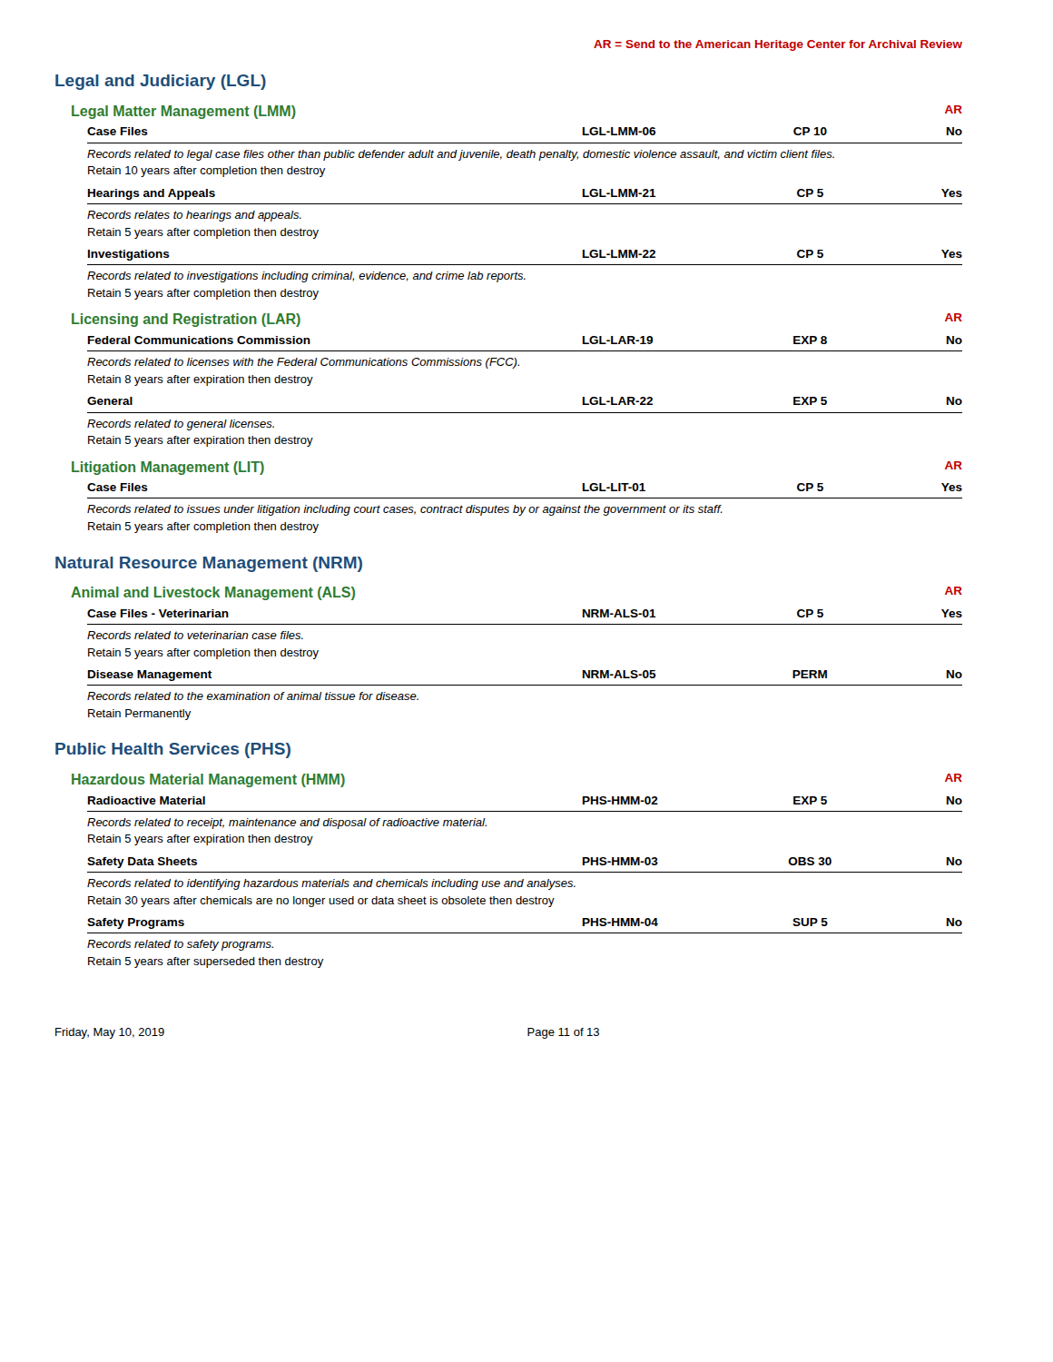AR = Send to the American Heritage Center for Archival Review
Legal and Judiciary (LGL)
Legal Matter Management (LMM)AR
| Case Files | LGL-LMM-06 | CP 10 | No |
Records related to legal case files other than public defender adult and juvenile, death penalty, domestic violence assault, and victim client files.
Retain 10 years after completion then destroy
| Hearings and Appeals | LGL-LMM-21 | CP 5 | Yes |
Records relates to hearings and appeals.
Retain 5 years after completion then destroy
| Investigations | LGL-LMM-22 | CP 5 | Yes |
Records related to investigations including criminal, evidence, and crime lab reports.
Retain 5 years after completion then destroy
Licensing and Registration (LAR)AR
| Federal Communications Commission | LGL-LAR-19 | EXP 8 | No |
Records related to licenses with the Federal Communications Commissions (FCC).
Retain 8 years after expiration then destroy
| General | LGL-LAR-22 | EXP 5 | No |
Records related to general licenses.
Retain 5 years after expiration then destroy
Litigation Management (LIT)AR
| Case Files | LGL-LIT-01 | CP 5 | Yes |
Records related to issues under litigation including court cases, contract disputes by or against the government or its staff.
Retain 5 years after completion then destroy
Natural Resource Management (NRM)
Animal and Livestock Management (ALS)AR
| Case Files - Veterinarian | NRM-ALS-01 | CP 5 | Yes |
Records related to veterinarian case files.
Retain 5 years after completion then destroy
| Disease Management | NRM-ALS-05 | PERM | No |
Records related to the examination of animal tissue for disease.
Retain Permanently
Public Health Services (PHS)
Hazardous Material Management (HMM)AR
| Radioactive Material | PHS-HMM-02 | EXP 5 | No |
Records related to receipt, maintenance and disposal of radioactive material.
Retain 5 years after expiration then destroy
| Safety Data Sheets | PHS-HMM-03 | OBS 30 | No |
Records related to identifying hazardous materials and chemicals including use and analyses.
Retain 30 years after chemicals are no longer used or data sheet is obsolete then destroy
| Safety Programs | PHS-HMM-04 | SUP 5 | No |
Records related to safety programs.
Retain 5 years after superseded then destroy
Friday, May 10, 2019
Page 11 of 13